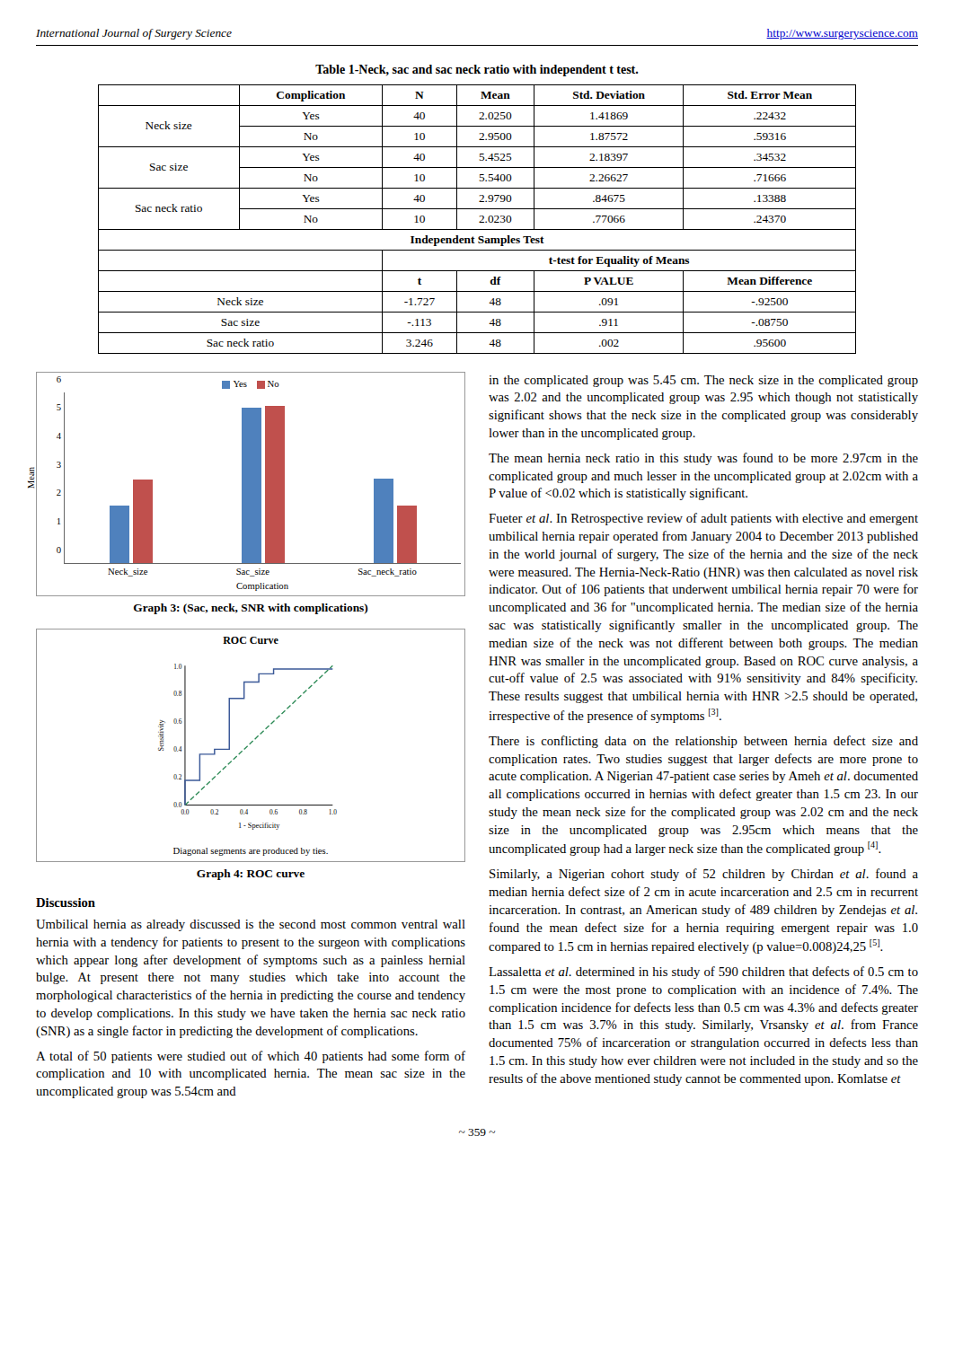International Journal of Surgery Science http://www.surgeryscience.com
Table 1-Neck, sac and sac neck ratio with independent t test.
| | Complication | N | Mean | Std. Deviation | Std. Error Mean |
| --- | --- | --- | --- | --- | --- |
| Neck size | Yes | 40 | 2.0250 | 1.41869 | .22432 |
| No | 10 | 2.9500 | 1.87572 | .59316 |
| Sac size | Yes | 40 | 5.4525 | 2.18397 | .34532 |
| No | 10 | 5.5400 | 2.26627 | .71666 |
| Sac neck ratio | Yes | 40 | 2.9790 | .84675 | .13388 |
| No | 10 | 2.0230 | .77066 | .24370 |
| Independent Samples Test |
| | t-test for Equality of Means |
| | t | df | P VALUE | Mean Difference |
| Neck size | -1.727 | 48 | .091 | -.92500 |
| Sac size | -.113 | 48 | .911 | -.08750 |
| Sac neck ratio | 3.246 | 48 | .002 | .95600 |
Yes No
0 1 2 3 4 5 6
Mean
Neck_size Sac_size Sac_neck_ratio
Complication
Graph 3: (Sac, neck, SNR with complications)
ROC Curve
0.0 0.2 0.4 0.6 0.8 1.0 0.0 0.2 0.4 0.6 0.8 1.0 1 - Specificity Sensitivity
Diagonal segments are produced by ties.
Graph 4: ROC curve
Discussion
Umbilical hernia as already discussed is the second most common ventral wall hernia with a tendency for patients to present to the surgeon with complications which appear long after development of symptoms such as a painless hernial bulge. At present there not many studies which take into account the morphological characteristics of the hernia in predicting the course and tendency to develop complications. In this study we have taken the hernia sac neck ratio (SNR) as a single factor in predicting the development of complications.
A total of 50 patients were studied out of which 40 patients had some form of complication and 10 with uncomplicated hernia. The mean sac size in the uncomplicated group was 5.54cm and
in the complicated group was 5.45 cm. The neck size in the complicated group was 2.02 and the uncomplicated group was 2.95 which though not statistically significant shows that the neck size in the complicated group was considerably lower than in the uncomplicated group.
The mean hernia neck ratio in this study was found to be more 2.97cm in the complicated group and much lesser in the uncomplicated group at 2.02cm with a P value of <0.02 which is statistically significant.
Fueter et al. In Retrospective review of adult patients with elective and emergent umbilical hernia repair operated from January 2004 to December 2013 published in the world journal of surgery, The size of the hernia and the size of the neck were measured. The Hernia-Neck-Ratio (HNR) was then calculated as novel risk indicator. Out of 106 patients that underwent umbilical hernia repair 70 were for uncomplicated and 36 for "uncomplicated hernia. The median size of the hernia sac was statistically significantly smaller in the uncomplicated group. The median size of the neck was not different between both groups. The median HNR was smaller in the uncomplicated group. Based on ROC curve analysis, a cut-off value of 2.5 was associated with 91% sensitivity and 84% specificity. These results suggest that umbilical hernia with HNR >2.5 should be operated, irrespective of the presence of symptoms [3].
There is conflicting data on the relationship between hernia defect size and complication rates. Two studies suggest that larger defects are more prone to acute complication. A Nigerian 47-patient case series by Ameh et al. documented all complications occurred in hernias with defect greater than 1.5 cm 23. In our study the mean neck size for the complicated group was 2.02 cm and the neck size in the uncomplicated group was 2.95cm which means that the uncomplicated group had a larger neck size than the complicated group [4].
Similarly, a Nigerian cohort study of 52 children by Chirdan et al. found a median hernia defect size of 2 cm in acute incarceration and 2.5 cm in recurrent incarceration. In contrast, an American study of 489 children by Zendejas et al. found the mean defect size for a hernia requiring emergent repair was 1.0 compared to 1.5 cm in hernias repaired electively (p value=0.008)24,25 [5].
Lassaletta et al. determined in his study of 590 children that defects of 0.5 cm to 1.5 cm were the most prone to complication with an incidence of 7.4%. The complication incidence for defects less than 0.5 cm was 4.3% and defects greater than 1.5 cm was 3.7% in this study. Similarly, Vrsansky et al. from France documented 75% of incarceration or strangulation occurred in defects less than 1.5 cm. In this study how ever children were not included in the study and so the results of the above mentioned study cannot be commented upon. Komlatse et
~ 359 ~